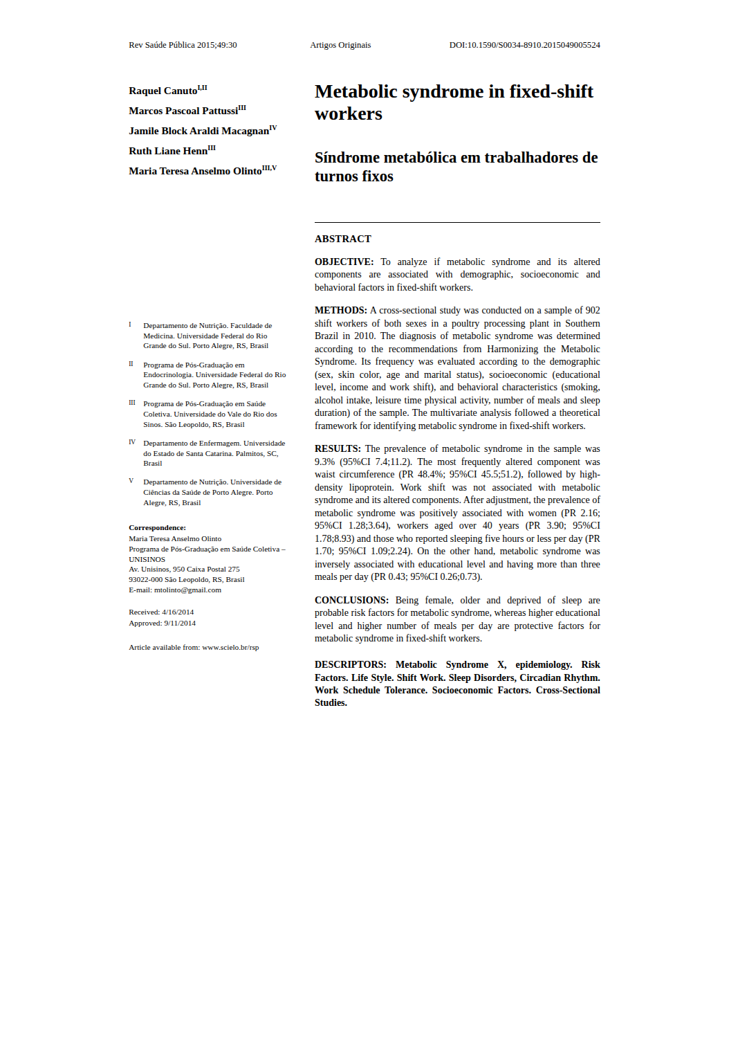Rev Saúde Pública 2015;49:30
Artigos Originais
DOI:10.1590/S0034-8910.2015049005524
Raquel CanutoI,II
Marcos Pascoal PattussiIII
Jamile Block Araldi MacagnanIV
Ruth Liane HennIII
Maria Teresa Anselmo OlintoIII,V
IDepartamento de Nutrição. Faculdade de Medicina. Universidade Federal do Rio Grande do Sul. Porto Alegre, RS, Brasil
IIPrograma de Pós-Graduação em Endocrinologia. Universidade Federal do Rio Grande do Sul. Porto Alegre, RS, Brasil
IIIPrograma de Pós-Graduação em Saúde Coletiva. Universidade do Vale do Rio dos Sinos. São Leopoldo, RS, Brasil
IVDepartamento de Enfermagem. Universidade do Estado de Santa Catarina. Palmitos, SC, Brasil
VDepartamento de Nutrição. Universidade de Ciências da Saúde de Porto Alegre. Porto Alegre, RS, Brasil
Correspondence:
Maria Teresa Anselmo Olinto
Programa de Pós-Graduação em Saúde Coletiva – UNISINOS
Av. Unisinos, 950 Caixa Postal 275
93022-000 São Leopoldo, RS, Brasil
E-mail: mtolinto@gmail.com
Received: 4/16/2014
Approved: 9/11/2014
Article available from: www.scielo.br/rsp
Metabolic syndrome in fixed-shift workers
Síndrome metabólica em trabalhadores de turnos fixos
ABSTRACT
OBJECTIVE: To analyze if metabolic syndrome and its altered components are associated with demographic, socioeconomic and behavioral factors in fixed-shift workers.
METHODS: A cross-sectional study was conducted on a sample of 902 shift workers of both sexes in a poultry processing plant in Southern Brazil in 2010. The diagnosis of metabolic syndrome was determined according to the recommendations from Harmonizing the Metabolic Syndrome. Its frequency was evaluated according to the demographic (sex, skin color, age and marital status), socioeconomic (educational level, income and work shift), and behavioral characteristics (smoking, alcohol intake, leisure time physical activity, number of meals and sleep duration) of the sample. The multivariate analysis followed a theoretical framework for identifying metabolic syndrome in fixed-shift workers.
RESULTS: The prevalence of metabolic syndrome in the sample was 9.3% (95%CI 7.4;11.2). The most frequently altered component was waist circumference (PR 48.4%; 95%CI 45.5;51.2), followed by high-density lipoprotein. Work shift was not associated with metabolic syndrome and its altered components. After adjustment, the prevalence of metabolic syndrome was positively associated with women (PR 2.16; 95%CI 1.28;3.64), workers aged over 40 years (PR 3.90; 95%CI 1.78;8.93) and those who reported sleeping five hours or less per day (PR 1.70; 95%CI 1.09;2.24). On the other hand, metabolic syndrome was inversely associated with educational level and having more than three meals per day (PR 0.43; 95%CI 0.26;0.73).
CONCLUSIONS: Being female, older and deprived of sleep are probable risk factors for metabolic syndrome, whereas higher educational level and higher number of meals per day are protective factors for metabolic syndrome in fixed-shift workers.
DESCRIPTORS: Metabolic Syndrome X, epidemiology. Risk Factors. Life Style. Shift Work. Sleep Disorders, Circadian Rhythm. Work Schedule Tolerance. Socioeconomic Factors. Cross-Sectional Studies.